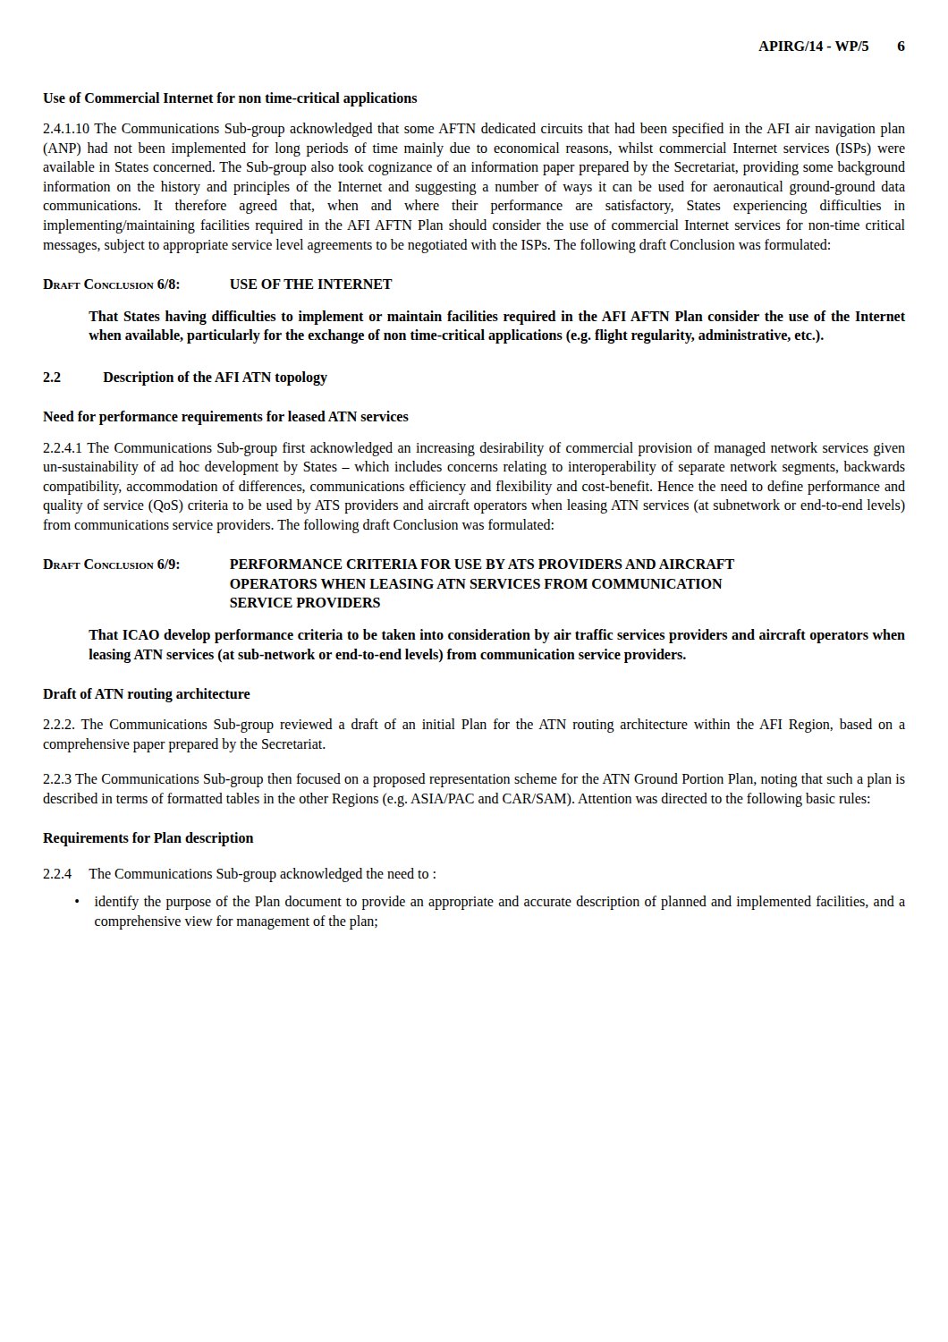APIRG/14 - WP/5 6
Use of Commercial Internet for non time-critical applications
2.4.1.10 The Communications Sub-group acknowledged that some AFTN dedicated circuits that had been specified in the AFI air navigation plan (ANP) had not been implemented for long periods of time mainly due to economical reasons, whilst commercial Internet services (ISPs) were available in States concerned. The Sub-group also took cognizance of an information paper prepared by the Secretariat, providing some background information on the history and principles of the Internet and suggesting a number of ways it can be used for aeronautical ground-ground data communications. It therefore agreed that, when and where their performance are satisfactory, States experiencing difficulties in implementing/maintaining facilities required in the AFI AFTN Plan should consider the use of commercial Internet services for non-time critical messages, subject to appropriate service level agreements to be negotiated with the ISPs. The following draft Conclusion was formulated:
DRAFT CONCLUSION 6/8: USE OF THE INTERNET
That States having difficulties to implement or maintain facilities required in the AFI AFTN Plan consider the use of the Internet when available, particularly for the exchange of non time-critical applications (e.g. flight regularity, administrative, etc.).
2.2 Description of the AFI ATN topology
Need for performance requirements for leased ATN services
2.2.4.1 The Communications Sub-group first acknowledged an increasing desirability of commercial provision of managed network services given un-sustainability of ad hoc development by States – which includes concerns relating to interoperability of separate network segments, backwards compatibility, accommodation of differences, communications efficiency and flexibility and cost-benefit. Hence the need to define performance and quality of service (QoS) criteria to be used by ATS providers and aircraft operators when leasing ATN services (at subnetwork or end-to-end levels) from communications service providers. The following draft Conclusion was formulated:
DRAFT CONCLUSION 6/9: PERFORMANCE CRITERIA FOR USE BY ATS PROVIDERS AND AIRCRAFT OPERATORS WHEN LEASING ATN SERVICES FROM COMMUNICATION SERVICE PROVIDERS
That ICAO develop performance criteria to be taken into consideration by air traffic services providers and aircraft operators when leasing ATN services (at sub-network or end-to-end levels) from communication service providers.
Draft of ATN routing architecture
2.2.2. The Communications Sub-group reviewed a draft of an initial Plan for the ATN routing architecture within the AFI Region, based on a comprehensive paper prepared by the Secretariat.
2.2.3 The Communications Sub-group then focused on a proposed representation scheme for the ATN Ground Portion Plan, noting that such a plan is described in terms of formatted tables in the other Regions (e.g. ASIA/PAC and CAR/SAM). Attention was directed to the following basic rules:
Requirements for Plan description
2.2.4 The Communications Sub-group acknowledged the need to :
identify the purpose of the Plan document to provide an appropriate and accurate description of planned and implemented facilities, and a comprehensive view for management of the plan;